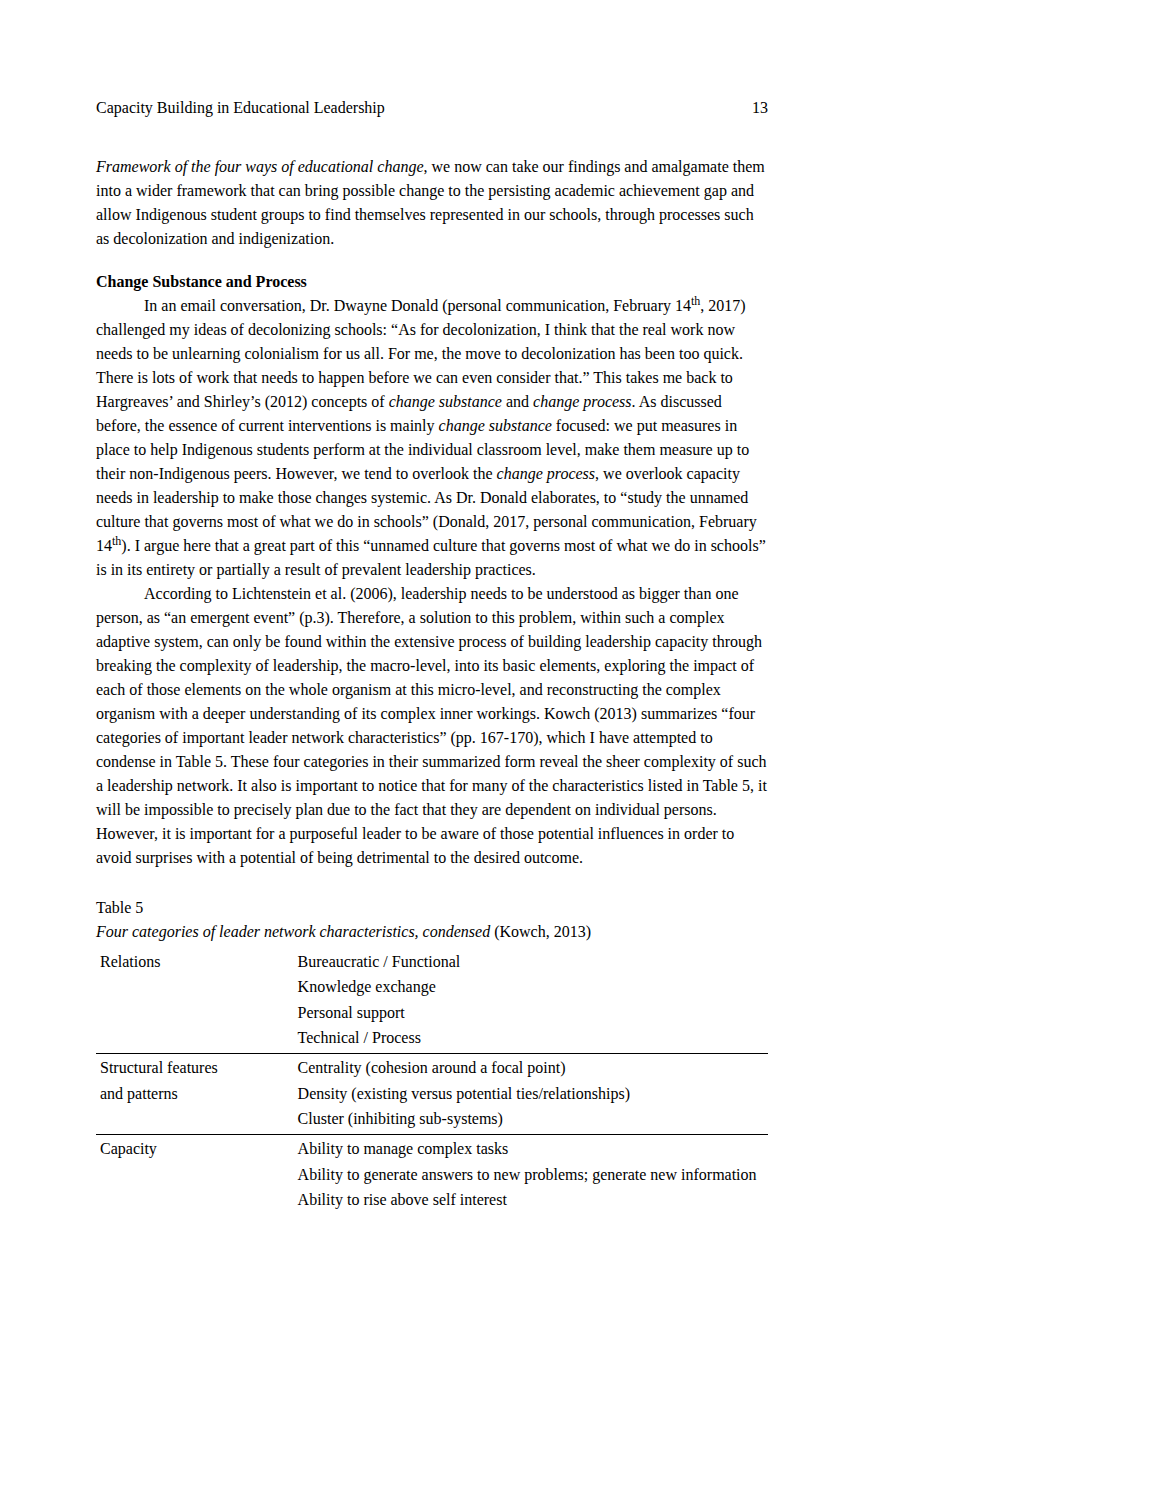Capacity Building in Educational Leadership 13
Framework of the four ways of educational change, we now can take our findings and amalgamate them into a wider framework that can bring possible change to the persisting academic achievement gap and allow Indigenous student groups to find themselves represented in our schools, through processes such as decolonization and indigenization.
Change Substance and Process
In an email conversation, Dr. Dwayne Donald (personal communication, February 14th, 2017) challenged my ideas of decolonizing schools: “As for decolonization, I think that the real work now needs to be unlearning colonialism for us all. For me, the move to decolonization has been too quick. There is lots of work that needs to happen before we can even consider that.” This takes me back to Hargreaves’ and Shirley’s (2012) concepts of change substance and change process. As discussed before, the essence of current interventions is mainly change substance focused: we put measures in place to help Indigenous students perform at the individual classroom level, make them measure up to their non-Indigenous peers. However, we tend to overlook the change process, we overlook capacity needs in leadership to make those changes systemic. As Dr. Donald elaborates, to “study the unnamed culture that governs most of what we do in schools” (Donald, 2017, personal communication, February 14th). I argue here that a great part of this “unnamed culture that governs most of what we do in schools” is in its entirety or partially a result of prevalent leadership practices.
According to Lichtenstein et al. (2006), leadership needs to be understood as bigger than one person, as “an emergent event” (p.3). Therefore, a solution to this problem, within such a complex adaptive system, can only be found within the extensive process of building leadership capacity through breaking the complexity of leadership, the macro-level, into its basic elements, exploring the impact of each of those elements on the whole organism at this micro-level, and reconstructing the complex organism with a deeper understanding of its complex inner workings. Kowch (2013) summarizes “four categories of important leader network characteristics” (pp. 167-170), which I have attempted to condense in Table 5. These four categories in their summarized form reveal the sheer complexity of such a leadership network. It also is important to notice that for many of the characteristics listed in Table 5, it will be impossible to precisely plan due to the fact that they are dependent on individual persons. However, it is important for a purposeful leader to be aware of those potential influences in order to avoid surprises with a potential of being detrimental to the desired outcome.
Table 5 Four categories of leader network characteristics, condensed (Kowch, 2013)
| Relations | Bureaucratic / Functional |
| | Knowledge exchange |
| | Personal support |
| | Technical / Process |
| Structural features | Centrality (cohesion around a focal point) |
| and patterns | Density (existing versus potential ties/relationships) |
| | Cluster (inhibiting sub-systems) |
| Capacity | Ability to manage complex tasks |
| | Ability to generate answers to new problems; generate new information |
| | Ability to rise above self interest |